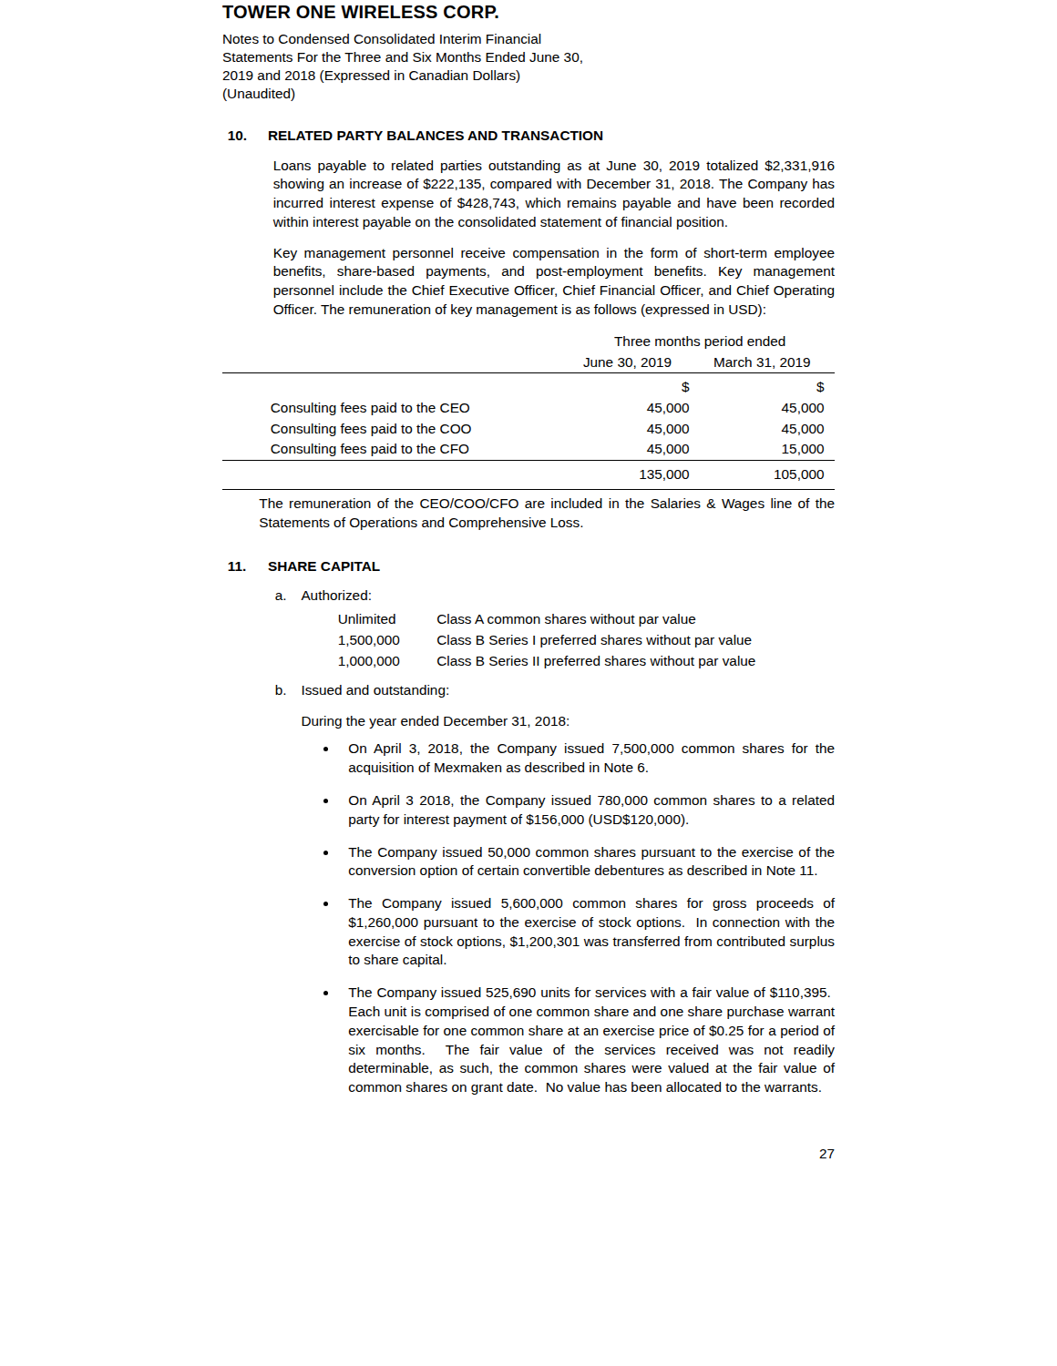TOWER ONE WIRELESS CORP.
Notes to Condensed Consolidated Interim Financial
Statements For the Three and Six Months Ended June 30,
2019 and 2018 (Expressed in Canadian Dollars)
(Unaudited)
10. RELATED PARTY BALANCES AND TRANSACTION
Loans payable to related parties outstanding as at June 30, 2019 totalized $2,331,916 showing an increase of $222,135, compared with December 31, 2018. The Company has incurred interest expense of $428,743, which remains payable and have been recorded within interest payable on the consolidated statement of financial position.
Key management personnel receive compensation in the form of short-term employee benefits, share-based payments, and post-employment benefits. Key management personnel include the Chief Executive Officer, Chief Financial Officer, and Chief Operating Officer. The remuneration of key management is as follows (expressed in USD):
| | Three months period ended |
| | June 30, 2019 | March 31, 2019 |
| | $ | $ |
| Consulting fees paid to the CEO | 45,000 | 45,000 |
| Consulting fees paid to the COO | 45,000 | 45,000 |
| Consulting fees paid to the CFO | 45,000 | 15,000 |
| | 135,000 | 105,000 |
The remuneration of the CEO/COO/CFO are included in the Salaries & Wages line of the Statements of Operations and Comprehensive Loss.
11. SHARE CAPITAL
Authorized:
Unlimited Class A common shares without par value
1,500,000 Class B Series I preferred shares without par value
1,000,000 Class B Series II preferred shares without par value
Issued and outstanding:
During the year ended December 31, 2018:
On April 3, 2018, the Company issued 7,500,000 common shares for the acquisition of Mexmaken as described in Note 6.
On April 3 2018, the Company issued 780,000 common shares to a related party for interest payment of $156,000 (USD$120,000).
The Company issued 50,000 common shares pursuant to the exercise of the conversion option of certain convertible debentures as described in Note 11.
The Company issued 5,600,000 common shares for gross proceeds of $1,260,000 pursuant to the exercise of stock options. In connection with the exercise of stock options, $1,200,301 was transferred from contributed surplus to share capital.
The Company issued 525,690 units for services with a fair value of $110,395. Each unit is comprised of one common share and one share purchase warrant exercisable for one common share at an exercise price of $0.25 for a period of six months. The fair value of the services received was not readily determinable, as such, the common shares were valued at the fair value of common shares on grant date. No value has been allocated to the warrants.
27